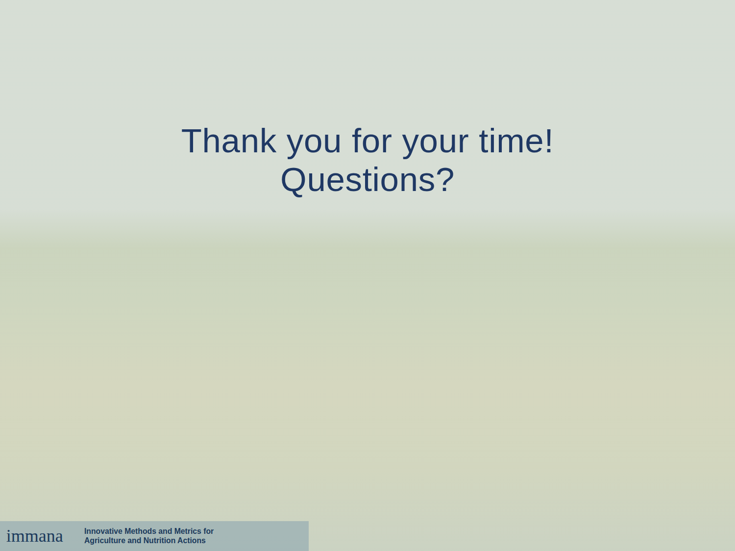Thank you for your time!
Questions?
immana
Innovative Methods and Metrics for Agriculture and Nutrition Actions